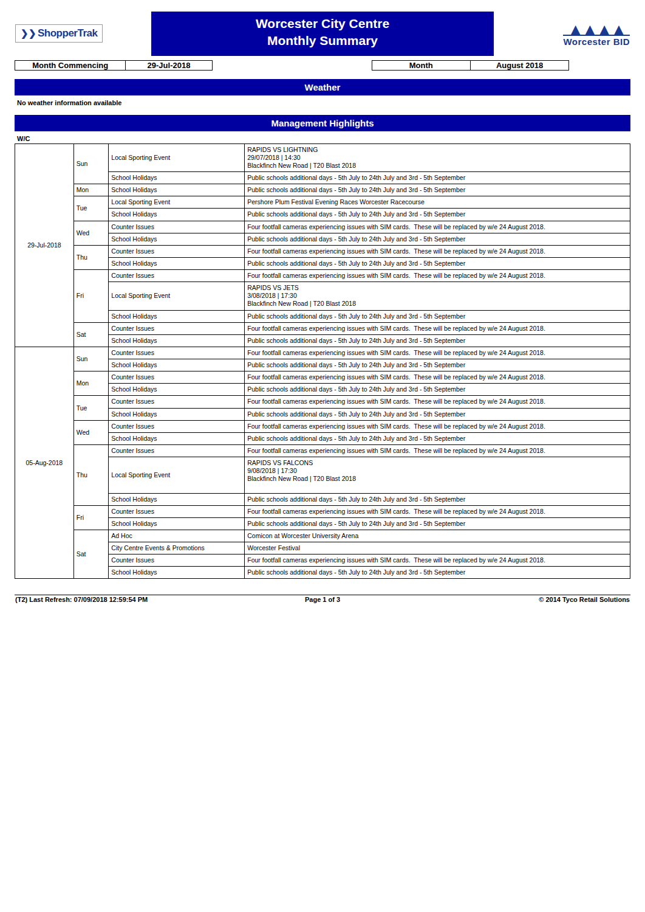| ❯❯ ShopperTrak | Worcester City Centre Monthly Summary | ▲▲▲▲ Worcester BID |
| Month Commencing | 29-Jul-2018 | | Month | August 2018 | |
Weather
No weather information available
Management Highlights
W/C
| 29-Jul-2018 | Sun | Local Sporting Event | RAPIDS VS LIGHTNING 29/07/2018 / 14:30 Blackfinch New Road / T20 Blast 2018 |
| School Holidays | Public schools additional days - 5th July to 24th July and 3rd - 5th September |
| Mon | School Holidays | Public schools additional days - 5th July to 24th July and 3rd - 5th September |
| Tue | Local Sporting Event | Pershore Plum Festival Evening Races Worcester Racecourse |
| School Holidays | Public schools additional days - 5th July to 24th July and 3rd - 5th September |
| Wed | Counter Issues | Four footfall cameras experiencing issues with SIM cards. These will be replaced by w/e 24 August 2018. |
| School Holidays | Public schools additional days - 5th July to 24th July and 3rd - 5th September |
| Thu | Counter Issues | Four footfall cameras experiencing issues with SIM cards. These will be replaced by w/e 24 August 2018. |
| School Holidays | Public schools additional days - 5th July to 24th July and 3rd - 5th September |
| Fri | Counter Issues | Four footfall cameras experiencing issues with SIM cards. These will be replaced by w/e 24 August 2018. |
| Local Sporting Event | RAPIDS VS JETS 3/08/2018 / 17:30 Blackfinch New Road / T20 Blast 2018 |
| School Holidays | Public schools additional days - 5th July to 24th July and 3rd - 5th September |
| Sat | Counter Issues | Four footfall cameras experiencing issues with SIM cards. These will be replaced by w/e 24 August 2018. |
| School Holidays | Public schools additional days - 5th July to 24th July and 3rd - 5th September |
| 05-Aug-2018 | Sun | Counter Issues | Four footfall cameras experiencing issues with SIM cards. These will be replaced by w/e 24 August 2018. |
| School Holidays | Public schools additional days - 5th July to 24th July and 3rd - 5th September |
| Mon | Counter Issues | Four footfall cameras experiencing issues with SIM cards. These will be replaced by w/e 24 August 2018. |
| School Holidays | Public schools additional days - 5th July to 24th July and 3rd - 5th September |
| Tue | Counter Issues | Four footfall cameras experiencing issues with SIM cards. These will be replaced by w/e 24 August 2018. |
| School Holidays | Public schools additional days - 5th July to 24th July and 3rd - 5th September |
| Wed | Counter Issues | Four footfall cameras experiencing issues with SIM cards. These will be replaced by w/e 24 August 2018. |
| School Holidays | Public schools additional days - 5th July to 24th July and 3rd - 5th September |
| Thu | Counter Issues | Four footfall cameras experiencing issues with SIM cards. These will be replaced by w/e 24 August 2018. |
| Local Sporting Event | RAPIDS VS FALCONS 9/08/2018 / 17:30 Blackfinch New Road / T20 Blast 2018 |
| School Holidays | Public schools additional days - 5th July to 24th July and 3rd - 5th September |
| Fri | Counter Issues | Four footfall cameras experiencing issues with SIM cards. These will be replaced by w/e 24 August 2018. |
| School Holidays | Public schools additional days - 5th July to 24th July and 3rd - 5th September |
| Sat | Ad Hoc | Comicon at Worcester University Arena |
| City Centre Events & Promotions | Worcester Festival |
| Counter Issues | Four footfall cameras experiencing issues with SIM cards. These will be replaced by w/e 24 August 2018. |
| School Holidays | Public schools additional days - 5th July to 24th July and 3rd - 5th September |
| (T2) Last Refresh: 07/09/2018 12:59:54 PM | Page 1 of 3 | © 2014 Tyco Retail Solutions |